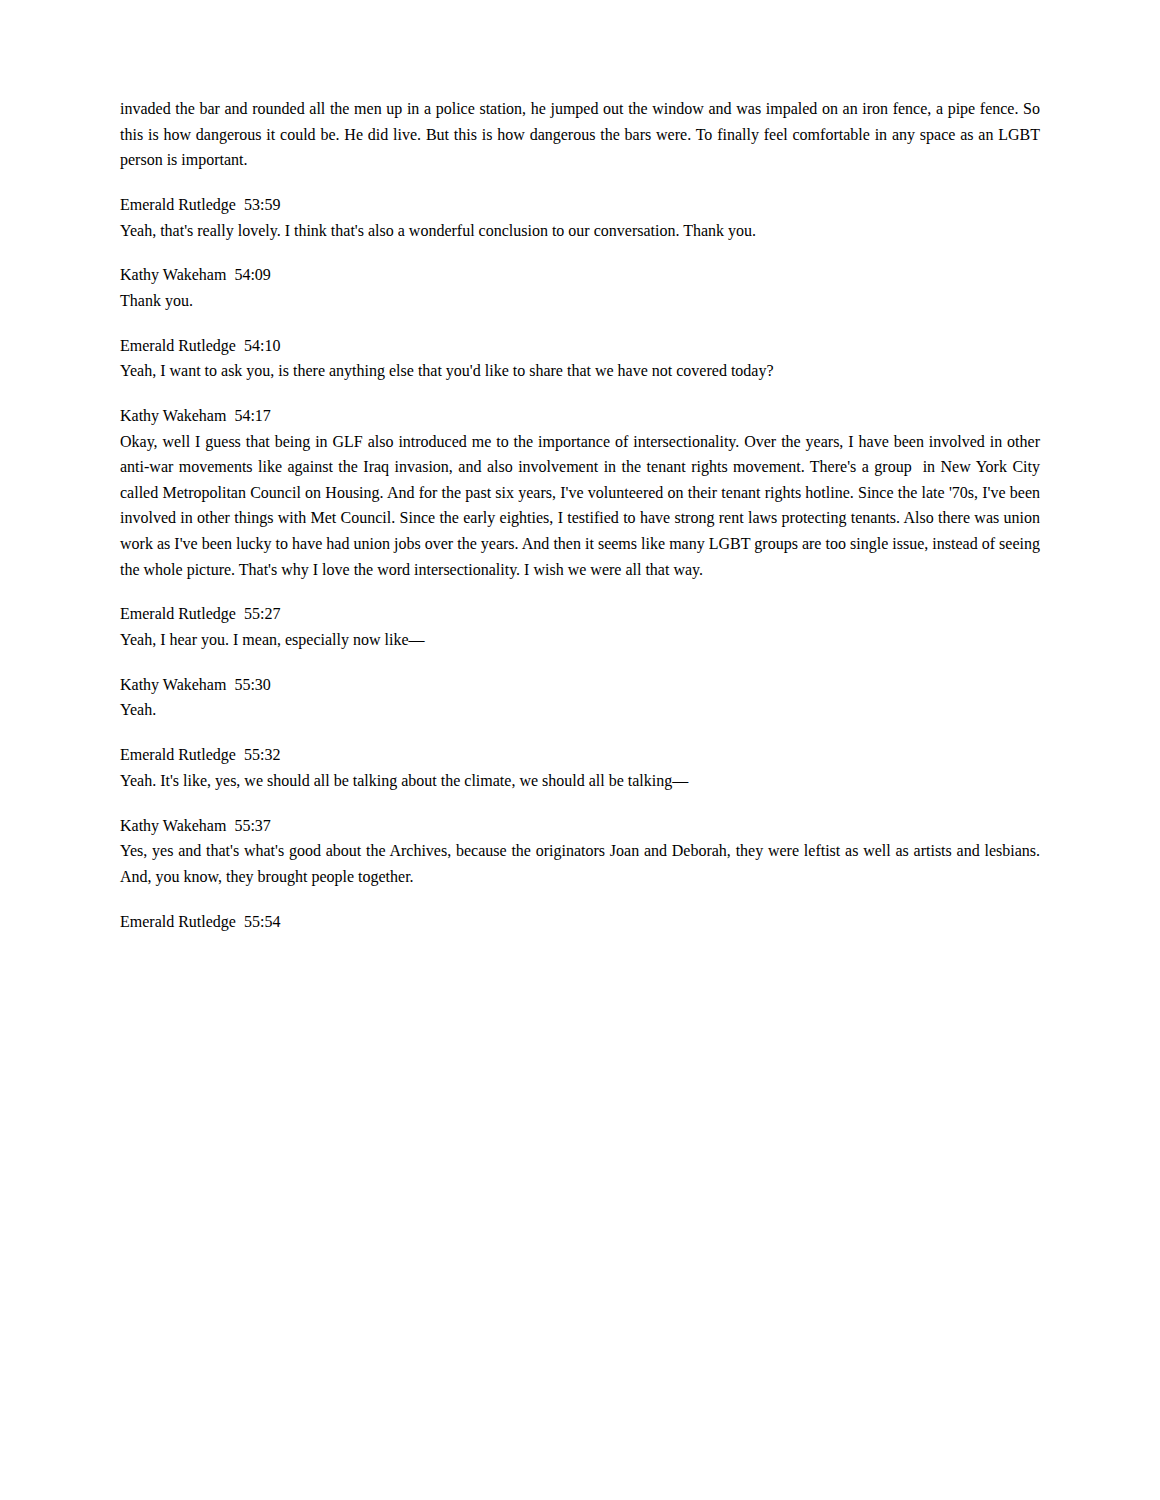invaded the bar and rounded all the men up in a police station, he jumped out the window and was impaled on an iron fence, a pipe fence. So this is how dangerous it could be. He did live. But this is how dangerous the bars were. To finally feel comfortable in any space as an LGBT person is important.
Emerald Rutledge 53:59
Yeah, that's really lovely. I think that's also a wonderful conclusion to our conversation. Thank you.
Kathy Wakeham 54:09
Thank you.
Emerald Rutledge 54:10
Yeah, I want to ask you, is there anything else that you'd like to share that we have not covered today?
Kathy Wakeham 54:17
Okay, well I guess that being in GLF also introduced me to the importance of intersectionality. Over the years, I have been involved in other anti-war movements like against the Iraq invasion, and also involvement in the tenant rights movement. There's a group in New York City called Metropolitan Council on Housing. And for the past six years, I've volunteered on their tenant rights hotline. Since the late '70s, I've been involved in other things with Met Council. Since the early eighties, I testified to have strong rent laws protecting tenants. Also there was union work as I've been lucky to have had union jobs over the years. And then it seems like many LGBT groups are too single issue, instead of seeing the whole picture. That's why I love the word intersectionality. I wish we were all that way.
Emerald Rutledge 55:27
Yeah, I hear you. I mean, especially now like—
Kathy Wakeham 55:30
Yeah.
Emerald Rutledge 55:32
Yeah. It's like, yes, we should all be talking about the climate, we should all be talking—
Kathy Wakeham 55:37
Yes, yes and that's what's good about the Archives, because the originators Joan and Deborah, they were leftist as well as artists and lesbians. And, you know, they brought people together.
Emerald Rutledge 55:54